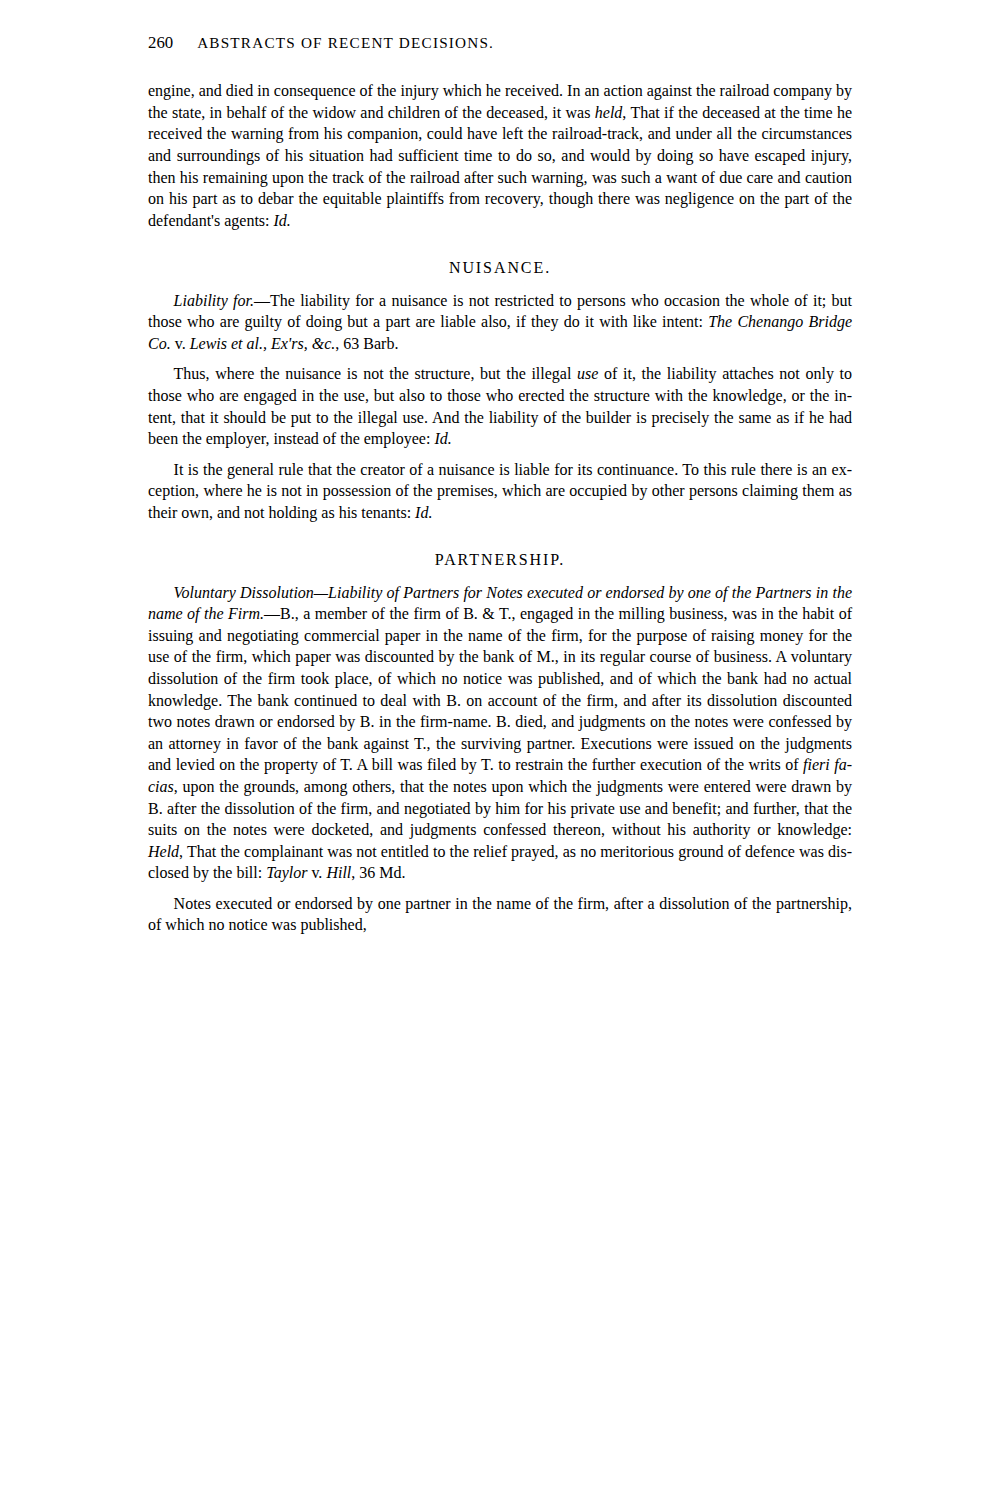260 ABSTRACTS OF RECENT DECISIONS.
engine, and died in consequence of the injury which he received. In an action against the railroad company by the state, in behalf of the widow and children of the deceased, it was held, That if the deceased at the time he received the warning from his companion, could have left the railroad-track, and under all the circumstances and surroundings of his situation had sufficient time to do so, and would by doing so have escaped injury, then his remaining upon the track of the railroad after such warning, was such a want of due care and caution on his part as to debar the equitable plaintiffs from recovery, though there was negligence on the part of the defendant's agents: Id.
Nuisance.
Liability for.—The liability for a nuisance is not restricted to persons who occasion the whole of it; but those who are guilty of doing but a part are liable also, if they do it with like intent: The Chenango Bridge Co. v. Lewis et al., Ex'rs, &c., 63 Barb.
Thus, where the nuisance is not the structure, but the illegal use of it, the liability attaches not only to those who are engaged in the use, but also to those who erected the structure with the knowledge, or the intent, that it should be put to the illegal use. And the liability of the builder is precisely the same as if he had been the employer, instead of the employee: Id.
It is the general rule that the creator of a nuisance is liable for its continuance. To this rule there is an exception, where he is not in possession of the premises, which are occupied by other persons claiming them as their own, and not holding as his tenants: Id.
Partnership.
Voluntary Dissolution—Liability of Partners for Notes executed or endorsed by one of the Partners in the name of the Firm.—B., a member of the firm of B. & T., engaged in the milling business, was in the habit of issuing and negotiating commercial paper in the name of the firm, for the purpose of raising money for the use of the firm, which paper was discounted by the bank of M., in its regular course of business. A voluntary dissolution of the firm took place, of which no notice was published, and of which the bank had no actual knowledge. The bank continued to deal with B. on account of the firm, and after its dissolution discounted two notes drawn or endorsed by B. in the firm-name. B. died, and judgments on the notes were confessed by an attorney in favor of the bank against T., the surviving partner. Executions were issued on the judgments and levied on the property of T. A bill was filed by T. to restrain the further execution of the writs of fieri facias, upon the grounds, among others, that the notes upon which the judgments were entered were drawn by B. after the dissolution of the firm, and negotiated by him for his private use and benefit; and further, that the suits on the notes were docketed, and judgments confessed thereon, without his authority or knowledge: Held, That the complainant was not entitled to the relief prayed, as no meritorious ground of defence was disclosed by the bill: Taylor v. Hill, 36 Md.
Notes executed or endorsed by one partner in the name of the firm, after a dissolution of the partnership, of which no notice was published,